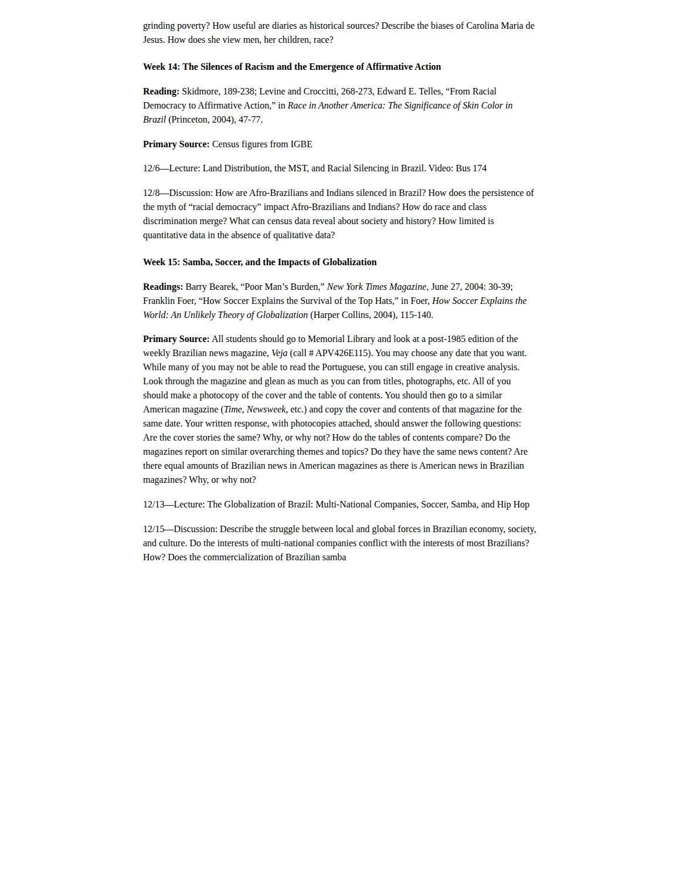grinding poverty? How useful are diaries as historical sources? Describe the biases of Carolina Maria de Jesus. How does she view men, her children, race?
Week 14: The Silences of Racism and the Emergence of Affirmative Action
Reading: Skidmore, 189-238; Levine and Croccitti, 268-273, Edward E. Telles, “From Racial Democracy to Affirmative Action,” in Race in Another America: The Significance of Skin Color in Brazil (Princeton, 2004), 47-77.
Primary Source: Census figures from IGBE
12/6—Lecture: Land Distribution, the MST, and Racial Silencing in Brazil. Video: Bus 174
12/8—Discussion: How are Afro-Brazilians and Indians silenced in Brazil? How does the persistence of the myth of “racial democracy” impact Afro-Brazilians and Indians? How do race and class discrimination merge? What can census data reveal about society and history? How limited is quantitative data in the absence of qualitative data?
Week 15: Samba, Soccer, and the Impacts of Globalization
Readings: Barry Bearek, “Poor Man’s Burden,” New York Times Magazine, June 27, 2004: 30-39; Franklin Foer, “How Soccer Explains the Survival of the Top Hats,” in Foer, How Soccer Explains the World: An Unlikely Theory of Globalization (Harper Collins, 2004), 115-140.
Primary Source: All students should go to Memorial Library and look at a post-1985 edition of the weekly Brazilian news magazine, Veja (call # APV426E115). You may choose any date that you want. While many of you may not be able to read the Portuguese, you can still engage in creative analysis. Look through the magazine and glean as much as you can from titles, photographs, etc. All of you should make a photocopy of the cover and the table of contents. You should then go to a similar American magazine (Time, Newsweek, etc.) and copy the cover and contents of that magazine for the same date. Your written response, with photocopies attached, should answer the following questions: Are the cover stories the same? Why, or why not? How do the tables of contents compare? Do the magazines report on similar overarching themes and topics? Do they have the same news content? Are there equal amounts of Brazilian news in American magazines as there is American news in Brazilian magazines? Why, or why not?
12/13—Lecture: The Globalization of Brazil: Multi-National Companies, Soccer, Samba, and Hip Hop
12/15—Discussion: Describe the struggle between local and global forces in Brazilian economy, society, and culture. Do the interests of multi-national companies conflict with the interests of most Brazilians? How? Does the commercialization of Brazilian samba